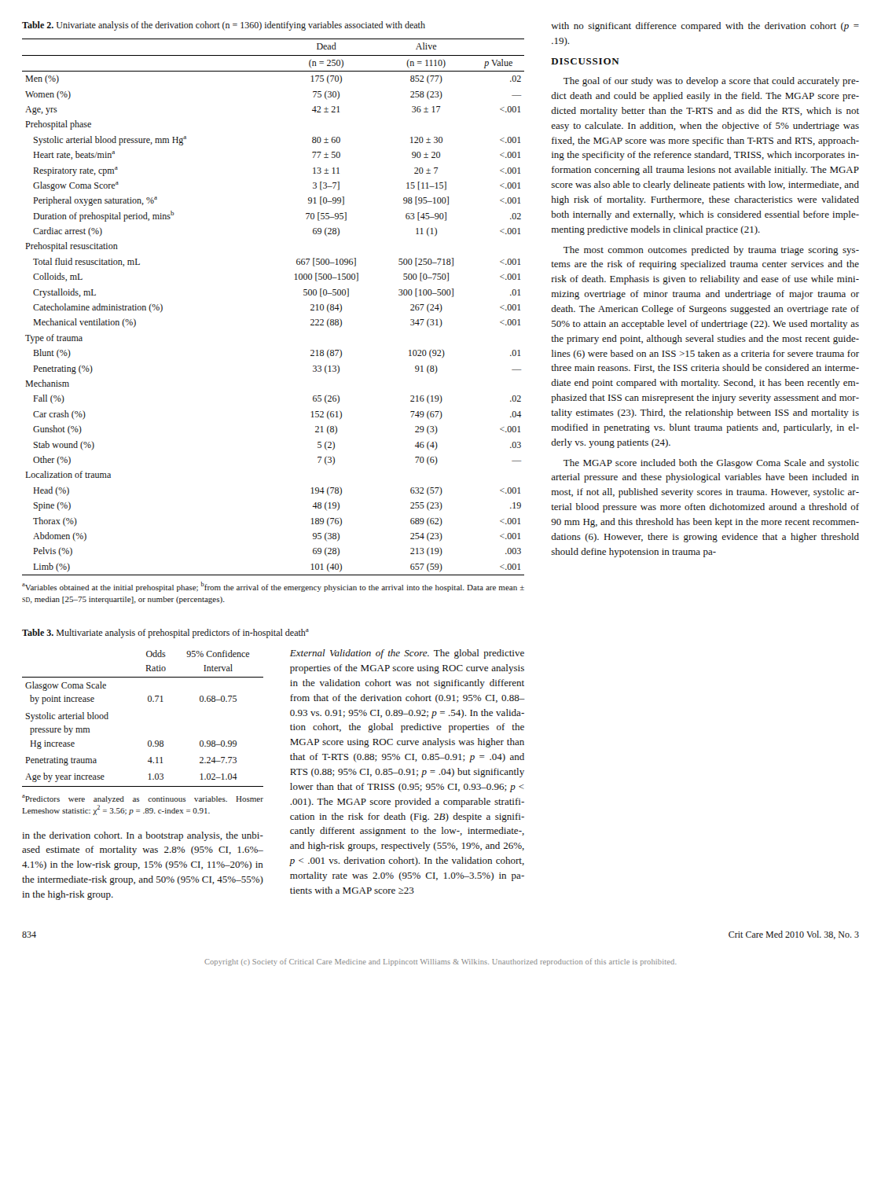Table 2. Univariate analysis of the derivation cohort (n = 1360) identifying variables associated with death
| | Dead | Alive | |
| --- | --- | --- | --- |
| | (n = 250) | (n = 1110) | p Value |
| Men (%) | 175 (70) | 852 (77) | .02 |
| Women (%) | 75 (30) | 258 (23) | — |
| Age, yrs | 42 ± 21 | 36 ± 17 | <.001 |
| Prehospital phase | | | |
| Systolic arterial blood pressure, mm Hg a | 80 ± 60 | 120 ± 30 | <.001 |
| Heart rate, beats/min a | 77 ± 50 | 90 ± 20 | <.001 |
| Respiratory rate, cpm a | 13 ± 11 | 20 ± 7 | <.001 |
| Glasgow Coma Score a | 3 [3–7] | 15 [11–15] | <.001 |
| Peripheral oxygen saturation, % a | 91 [0–99] | 98 [95–100] | <.001 |
| Duration of prehospital period, mins b | 70 [55–95] | 63 [45–90] | .02 |
| Cardiac arrest (%) | 69 (28) | 11 (1) | <.001 |
| Prehospital resuscitation | | | |
| Total fluid resuscitation, mL | 667 [500–1096] | 500 [250–718] | <.001 |
| Colloids, mL | 1000 [500–1500] | 500 [0–750] | <.001 |
| Crystalloids, mL | 500 [0–500] | 300 [100–500] | .01 |
| Catecholamine administration (%) | 210 (84) | 267 (24) | <.001 |
| Mechanical ventilation (%) | 222 (88) | 347 (31) | <.001 |
| Type of trauma | | | |
| Blunt (%) | 218 (87) | 1020 (92) | .01 |
| Penetrating (%) | 33 (13) | 91 (8) | — |
| Mechanism | | | |
| Fall (%) | 65 (26) | 216 (19) | .02 |
| Car crash (%) | 152 (61) | 749 (67) | .04 |
| Gunshot (%) | 21 (8) | 29 (3) | <.001 |
| Stab wound (%) | 5 (2) | 46 (4) | .03 |
| Other (%) | 7 (3) | 70 (6) | — |
| Localization of trauma | | | |
| Head (%) | 194 (78) | 632 (57) | <.001 |
| Spine (%) | 48 (19) | 255 (23) | .19 |
| Thorax (%) | 189 (76) | 689 (62) | <.001 |
| Abdomen (%) | 95 (38) | 254 (23) | <.001 |
| Pelvis (%) | 69 (28) | 213 (19) | .003 |
| Limb (%) | 101 (40) | 657 (59) | <.001 |
aVariables obtained at the initial prehospital phase; bfrom the arrival of the emergency physician to the arrival into the hospital. Data are mean ± sd, median [25–75 interquartile], or number (percentages).
Table 3. Multivariate analysis of prehospital predictors of in-hospital deatha
| | Odds Ratio | 95% Confidence Interval |
| --- | --- | --- |
| Glasgow Coma Scale by point increase | 0.71 | 0.68–0.75 |
| Systolic arterial blood pressure by mm Hg increase | 0.98 | 0.98–0.99 |
| Penetrating trauma | 4.11 | 2.24–7.73 |
| Age by year increase | 1.03 | 1.02–1.04 |
aPredictors were analyzed as continuous variables. Hosmer Lemeshow statistic: χ2 = 3.56; p = .89. c-index = 0.91.
in the derivation cohort. In a bootstrap analysis, the unbiased estimate of mortality was 2.8% (95% CI, 1.6%–4.1%) in the low-risk group, 15% (95% CI, 11%–20%) in the intermediate-risk group, and 50% (95% CI, 45%–55%) in the high-risk group.
External Validation of the Score. The global predictive properties of the MGAP score using ROC curve analysis in the validation cohort was not significantly different from that of the derivation cohort (0.91; 95% CI, 0.88–0.93 vs. 0.91; 95% CI, 0.89–0.92; p = .54). In the validation cohort, the global predictive properties of the MGAP score using ROC curve analysis was higher than that of T-RTS (0.88; 95% CI, 0.85–0.91; p = .04) and RTS (0.88; 95% CI, 0.85–0.91; p = .04) but significantly lower than that of TRISS (0.95; 95% CI, 0.93–0.96; p < .001). The MGAP score provided a comparable stratification in the risk for death (Fig. 2B) despite a significantly different assignment to the low-, intermediate-, and high-risk groups, respectively (55%, 19%, and 26%, p < .001 vs. derivation cohort). In the validation cohort, mortality rate was 2.0% (95% CI, 1.0%–3.5%) in patients with a MGAP score ≥23
with no significant difference compared with the derivation cohort (p = .19).
Discussion
The goal of our study was to develop a score that could accurately predict death and could be applied easily in the field. The MGAP score predicted mortality better than the T-RTS and as did the RTS, which is not easy to calculate. In addition, when the objective of 5% undertriage was fixed, the MGAP score was more specific than T-RTS and RTS, approaching the specificity of the reference standard, TRISS, which incorporates information concerning all trauma lesions not available initially. The MGAP score was also able to clearly delineate patients with low, intermediate, and high risk of mortality. Furthermore, these characteristics were validated both internally and externally, which is considered essential before implementing predictive models in clinical practice (21).
The most common outcomes predicted by trauma triage scoring systems are the risk of requiring specialized trauma center services and the risk of death. Emphasis is given to reliability and ease of use while minimizing overtriage of minor trauma and undertriage of major trauma or death. The American College of Surgeons suggested an overtriage rate of 50% to attain an acceptable level of undertriage (22). We used mortality as the primary end point, although several studies and the most recent guidelines (6) were based on an ISS >15 taken as a criteria for severe trauma for three main reasons. First, the ISS criteria should be considered an intermediate end point compared with mortality. Second, it has been recently emphasized that ISS can misrepresent the injury severity assessment and mortality estimates (23). Third, the relationship between ISS and mortality is modified in penetrating vs. blunt trauma patients and, particularly, in elderly vs. young patients (24).
The MGAP score included both the Glasgow Coma Scale and systolic arterial pressure and these physiological variables have been included in most, if not all, published severity scores in trauma. However, systolic arterial blood pressure was more often dichotomized around a threshold of 90 mm Hg, and this threshold has been kept in the more recent recommendations (6). However, there is growing evidence that a higher threshold should define hypotension in trauma pa-
834
Crit Care Med 2010 Vol. 38, No. 3
Copyright (c) Society of Critical Care Medicine and Lippincott Williams & Wilkins. Unauthorized reproduction of this article is prohibited.